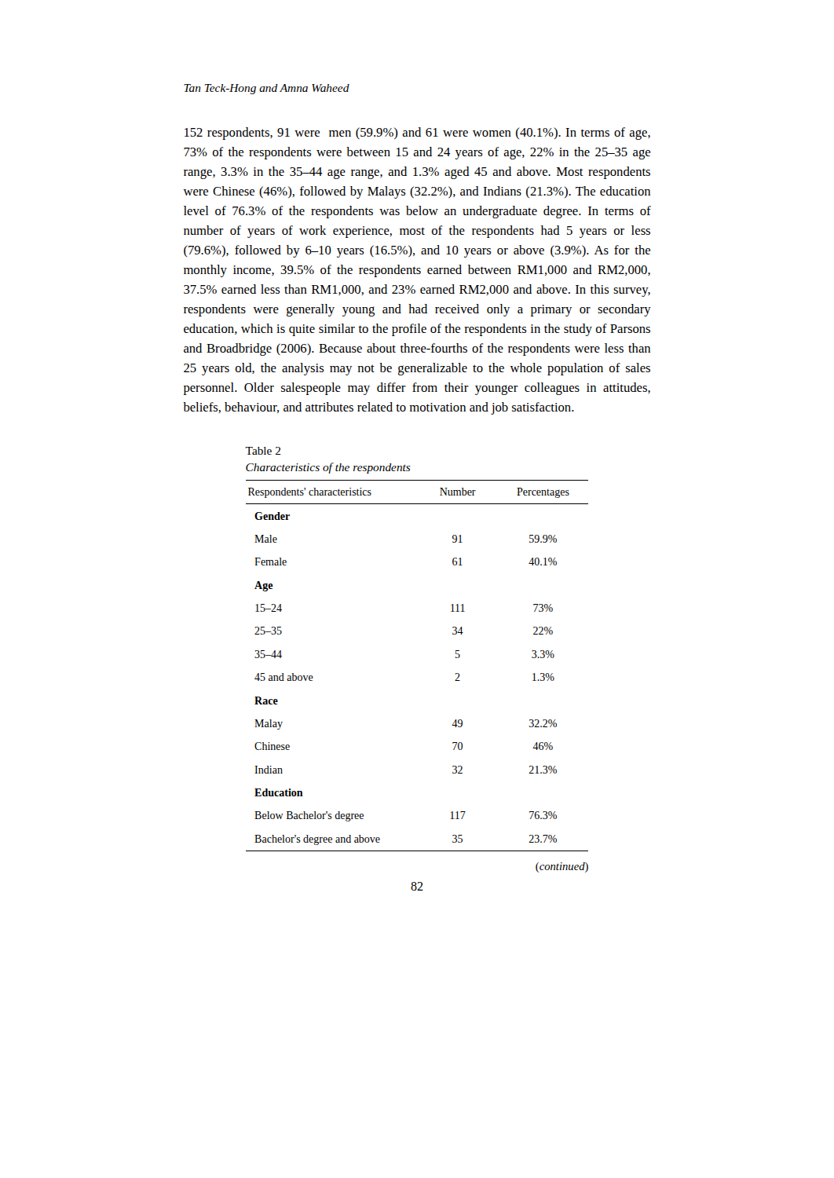Tan Teck-Hong and Amna Waheed
152 respondents, 91 were men (59.9%) and 61 were women (40.1%). In terms of age, 73% of the respondents were between 15 and 24 years of age, 22% in the 25–35 age range, 3.3% in the 35–44 age range, and 1.3% aged 45 and above. Most respondents were Chinese (46%), followed by Malays (32.2%), and Indians (21.3%). The education level of 76.3% of the respondents was below an undergraduate degree. In terms of number of years of work experience, most of the respondents had 5 years or less (79.6%), followed by 6–10 years (16.5%), and 10 years or above (3.9%). As for the monthly income, 39.5% of the respondents earned between RM1,000 and RM2,000, 37.5% earned less than RM1,000, and 23% earned RM2,000 and above. In this survey, respondents were generally young and had received only a primary or secondary education, which is quite similar to the profile of the respondents in the study of Parsons and Broadbridge (2006). Because about three-fourths of the respondents were less than 25 years old, the analysis may not be generalizable to the whole population of sales personnel. Older salespeople may differ from their younger colleagues in attitudes, beliefs, behaviour, and attributes related to motivation and job satisfaction.
Table 2 Characteristics of the respondents
| Respondents' characteristics | Number | Percentages |
| --- | --- | --- |
| Gender | | |
| Male | 91 | 59.9% |
| Female | 61 | 40.1% |
| Age | | |
| 15–24 | 111 | 73% |
| 25–35 | 34 | 22% |
| 35–44 | 5 | 3.3% |
| 45 and above | 2 | 1.3% |
| Race | | |
| Malay | 49 | 32.2% |
| Chinese | 70 | 46% |
| Indian | 32 | 21.3% |
| Education | | |
| Below Bachelor's degree | 117 | 76.3% |
| Bachelor's degree and above | 35 | 23.7% |
(continued)
82